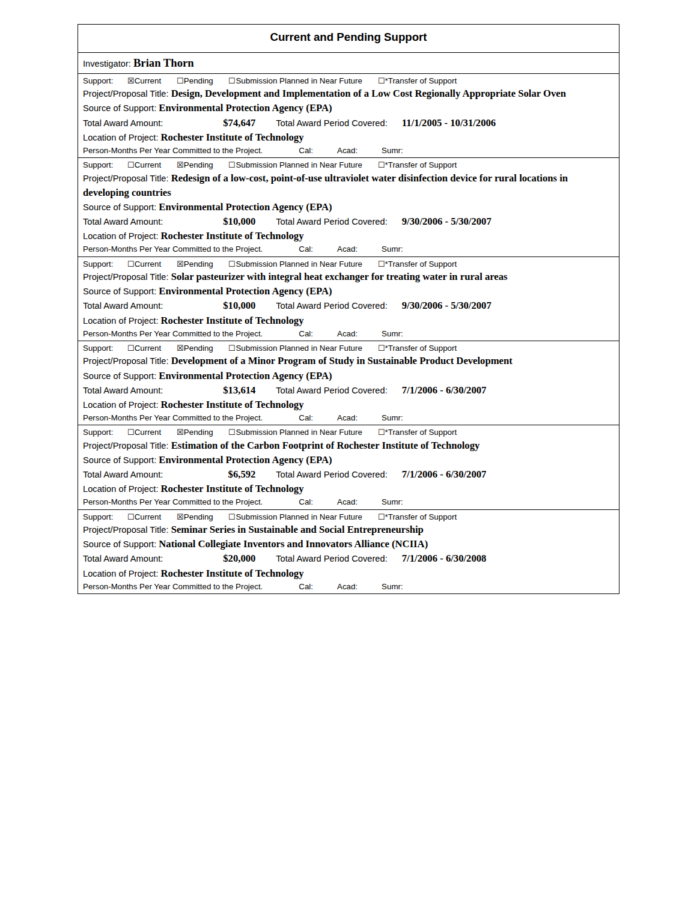Current and Pending Support
Investigator: Brian Thorn
Support: ☒Current ☐Pending ☐Submission Planned in Near Future ☐*Transfer of Support
Project/Proposal Title: Design, Development and Implementation of a Low Cost Regionally Appropriate Solar Oven
Source of Support: Environmental Protection Agency (EPA)
Total Award Amount: $74,647 Total Award Period Covered: 11/1/2005 - 10/31/2006
Location of Project: Rochester Institute of Technology
Person-Months Per Year Committed to the Project. Cal: Acad: Sumr:
Support: ☐Current ☒Pending ☐Submission Planned in Near Future ☐*Transfer of Support
Project/Proposal Title: Redesign of a low-cost, point-of-use ultraviolet water disinfection device for rural locations in developing countries
Source of Support: Environmental Protection Agency (EPA)
Total Award Amount: $10,000 Total Award Period Covered: 9/30/2006 - 5/30/2007
Location of Project: Rochester Institute of Technology
Person-Months Per Year Committed to the Project. Cal: Acad: Sumr:
Support: ☐Current ☒Pending ☐Submission Planned in Near Future ☐*Transfer of Support
Project/Proposal Title: Solar pasteurizer with integral heat exchanger for treating water in rural areas
Source of Support: Environmental Protection Agency (EPA)
Total Award Amount: $10,000 Total Award Period Covered: 9/30/2006 - 5/30/2007
Location of Project: Rochester Institute of Technology
Person-Months Per Year Committed to the Project. Cal: Acad: Sumr:
Support: ☐Current ☒Pending ☐Submission Planned in Near Future ☐*Transfer of Support
Project/Proposal Title: Development of a Minor Program of Study in Sustainable Product Development
Source of Support: Environmental Protection Agency (EPA)
Total Award Amount: $13,614 Total Award Period Covered: 7/1/2006 - 6/30/2007
Location of Project: Rochester Institute of Technology
Person-Months Per Year Committed to the Project. Cal: Acad: Sumr:
Support: ☐Current ☒Pending ☐Submission Planned in Near Future ☐*Transfer of Support
Project/Proposal Title: Estimation of the Carbon Footprint of Rochester Institute of Technology
Source of Support: Environmental Protection Agency (EPA)
Total Award Amount: $6,592 Total Award Period Covered: 7/1/2006 - 6/30/2007
Location of Project: Rochester Institute of Technology
Person-Months Per Year Committed to the Project. Cal: Acad: Sumr:
Support: ☐Current ☒Pending ☐Submission Planned in Near Future ☐*Transfer of Support
Project/Proposal Title: Seminar Series in Sustainable and Social Entrepreneurship
Source of Support: National Collegiate Inventors and Innovators Alliance (NCIIA)
Total Award Amount: $20,000 Total Award Period Covered: 7/1/2006 - 6/30/2008
Location of Project: Rochester Institute of Technology
Person-Months Per Year Committed to the Project. Cal: Acad: Sumr: